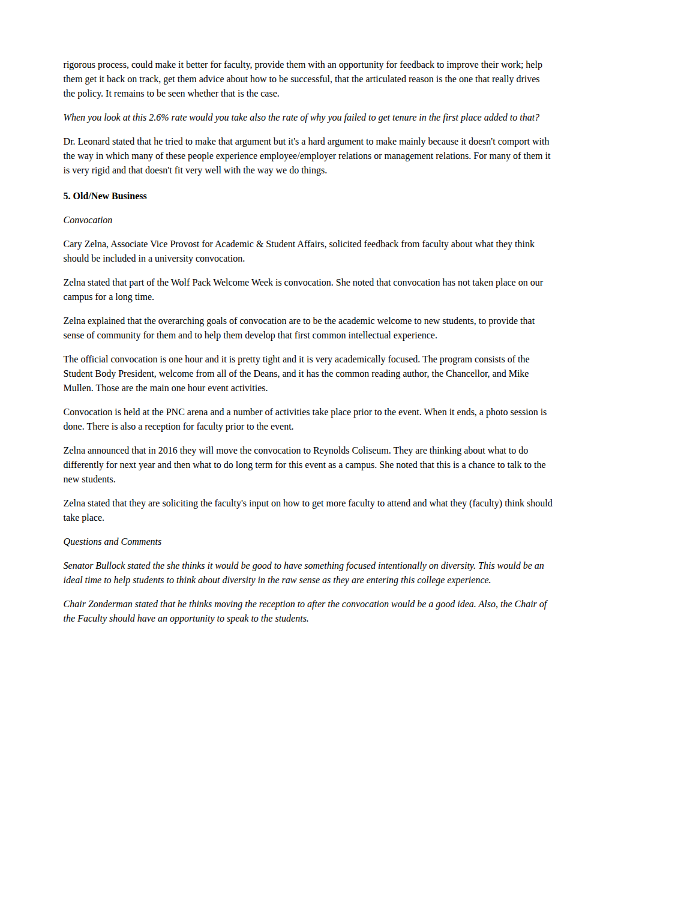rigorous process, could make it better for faculty, provide them with an opportunity for feedback to improve their work; help them get it back on track, get them advice about how to be successful, that the articulated reason is the one that really drives the policy. It remains to be seen whether that is the case.
When you look at this 2.6% rate would you take also the rate of why you failed to get tenure in the first place added to that?
Dr. Leonard stated that he tried to make that argument but it's a hard argument to make mainly because it doesn't comport with the way in which many of these people experience employee/employer relations or management relations. For many of them it is very rigid and that doesn't fit very well with the way we do things.
5. Old/New Business
Convocation
Cary Zelna, Associate Vice Provost for Academic & Student Affairs, solicited feedback from faculty about what they think should be included in a university convocation.
Zelna stated that part of the Wolf Pack Welcome Week is convocation. She noted that convocation has not taken place on our campus for a long time.
Zelna explained that the overarching goals of convocation are to be the academic welcome to new students, to provide that sense of community for them and to help them develop that first common intellectual experience.
The official convocation is one hour and it is pretty tight and it is very academically focused. The program consists of the Student Body President, welcome from all of the Deans, and it has the common reading author, the Chancellor, and Mike Mullen. Those are the main one hour event activities.
Convocation is held at the PNC arena and a number of activities take place prior to the event. When it ends, a photo session is done. There is also a reception for faculty prior to the event.
Zelna announced that in 2016 they will move the convocation to Reynolds Coliseum. They are thinking about what to do differently for next year and then what to do long term for this event as a campus. She noted that this is a chance to talk to the new students.
Zelna stated that they are soliciting the faculty's input on how to get more faculty to attend and what they (faculty) think should take place.
Questions and Comments
Senator Bullock stated the she thinks it would be good to have something focused intentionally on diversity. This would be an ideal time to help students to think about diversity in the raw sense as they are entering this college experience.
Chair Zonderman stated that he thinks moving the reception to after the convocation would be a good idea. Also, the Chair of the Faculty should have an opportunity to speak to the students.